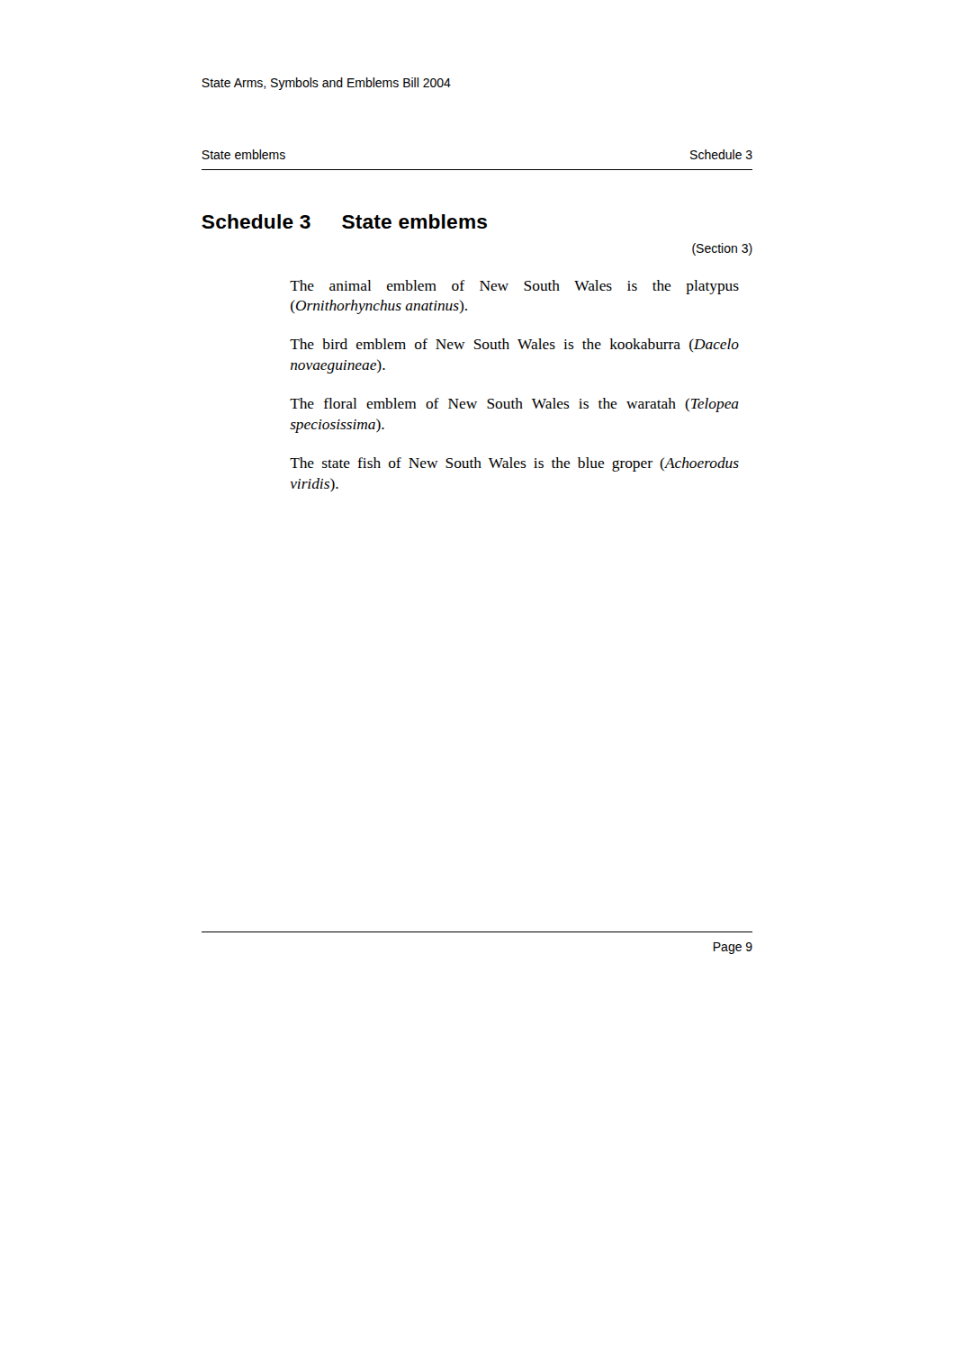State Arms, Symbols and Emblems Bill 2004
State emblems Schedule 3
Schedule 3 State emblems
(Section 3)
The animal emblem of New South Wales is the platypus (Ornithorhynchus anatinus).
The bird emblem of New South Wales is the kookaburra (Dacelo novaeguineae).
The floral emblem of New South Wales is the waratah (Telopea speciosissima).
The state fish of New South Wales is the blue groper (Achoerodus viridis).
Page 9